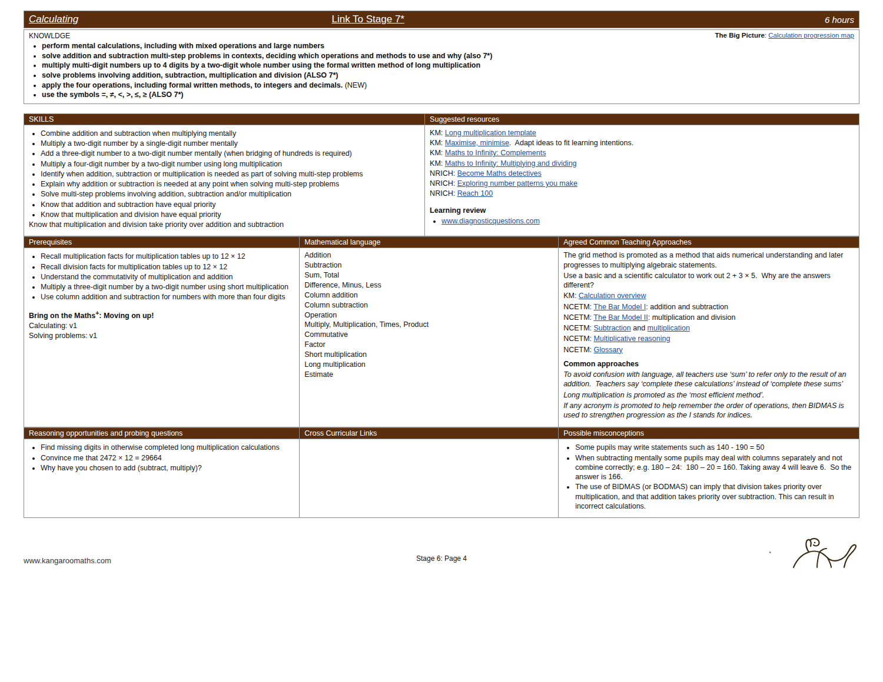| Calculating | Link To Stage 7* | 6 hours |
KNOWLDGE
The Big Picture: Calculation progression map
perform mental calculations, including with mixed operations and large numbers
solve addition and subtraction multi-step problems in contexts, deciding which operations and methods to use and why (also 7*)
multiply multi-digit numbers up to 4 digits by a two-digit whole number using the formal written method of long multiplication
solve problems involving addition, subtraction, multiplication and division (ALSO 7*)
apply the four operations, including formal written methods, to integers and decimals. (NEW)
use the symbols =, ≠, <, >, ≤, ≥ (ALSO 7*)
| SKILLS | Suggested resources |
| --- | --- |
| Combine addition and subtraction when multiplying mentally Multiply a two-digit number by a single-digit number mentally Add a three-digit number to a two-digit number mentally (when bridging of hundreds is required) Multiply a four-digit number by a two-digit number using long multiplication Identify when addition, subtraction or multiplication is needed as part of solving multi-step problems Explain why addition or subtraction is needed at any point when solving multi-step problems Solve multi-step problems involving addition, subtraction and/or multiplication Know that addition and subtraction have equal priority Know that multiplication and division have equal priority Know that multiplication and division take priority over addition and subtraction | KM: Long multiplication template KM: Maximise, minimise . Adapt ideas to fit learning intentions. KM: Maths to Infinity: Complements KM: Maths to Infinity: Multiplying and dividing NRICH: Become Maths detectives NRICH: Exploring number patterns you make NRICH: Reach 100 Learning review www.diagnosticquestions.com |
| Prerequisites | Mathematical language | Agreed Common Teaching Approaches |
| --- | --- | --- |
| Recall multiplication facts for multiplication tables up to 12 × 12 Recall division facts for multiplication tables up to 12 × 12 Understand the commutativity of multiplication and addition Multiply a three-digit number by a two-digit number using short multiplication Use column addition and subtraction for numbers with more than four digits Bring on the Maths + : Moving on up! Calculating: v1 Solving problems: v1 | Addition Subtraction Sum, Total Difference, Minus, Less Column addition Column subtraction Operation Multiply, Multiplication, Times, Product Commutative Factor Short multiplication Long multiplication Estimate | The grid method is promoted as a method that aids numerical understanding and later progresses to multiplying algebraic statements. Use a basic and a scientific calculator to work out 2 + 3 × 5. Why are the answers different? KM: Calculation overview NCETM: The Bar Model I : addition and subtraction NCETM: The Bar Model II : multiplication and division NCETM: Subtraction and multiplication NCETM: Multiplicative reasoning NCETM: Glossary Common approaches To avoid confusion with language, all teachers use ‘sum’ to refer only to the result of an addition. Teachers say ‘complete these calculations’ instead of ‘complete these sums’ Long multiplication is promoted as the ‘most efficient method’. If any acronym is promoted to help remember the order of operations, then BIDMAS is used to strengthen progression as the I stands for indices. |
| Reasoning opportunities and probing questions | Cross Curricular Links | Possible misconceptions |
| --- | --- | --- |
| Find missing digits in otherwise completed long multiplication calculations Convince me that 2472 × 12 = 29664 Why have you chosen to add (subtract, multiply)? | | Some pupils may write statements such as 140 - 190 = 50 When subtracting mentally some pupils may deal with columns separately and not combine correctly; e.g. 180 – 24: 180 – 20 = 160. Taking away 4 will leave 6. So the answer is 166. The use of BIDMAS (or BODMAS) can imply that division takes priority over multiplication, and that addition takes priority over subtraction. This can result in incorrect calculations. |
www.kangaroomaths.com
Stage 6: Page 4
•